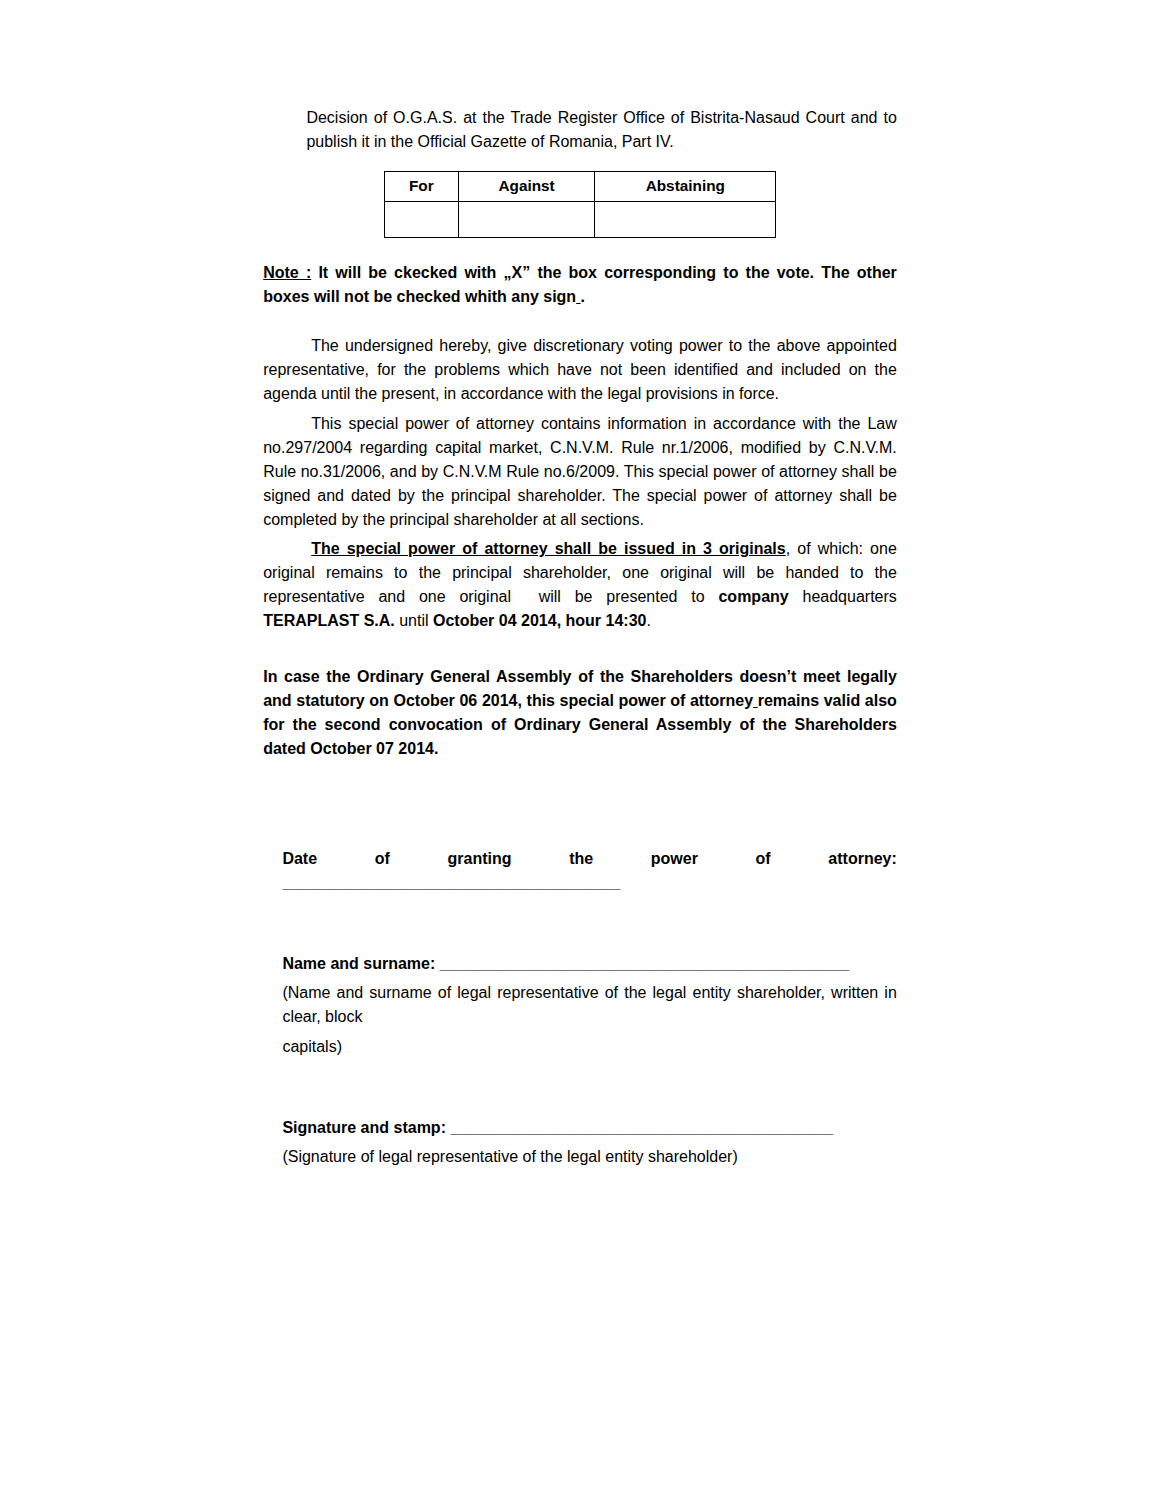Decision of O.G.A.S. at the Trade Register Office of Bistrita-Nasaud Court and to publish it in the Official Gazette of Romania, Part IV.
| For | Against | Abstaining |
| --- | --- | --- |
Note : It will be ckecked with „X” the box corresponding to the vote. The other boxes will not be checked whith any sign .
The undersigned hereby, give discretionary voting power to the above appointed representative, for the problems which have not been identified and included on the agenda until the present, in accordance with the legal provisions in force.
This special power of attorney contains information in accordance with the Law no.297/2004 regarding capital market, C.N.V.M. Rule nr.1/2006, modified by C.N.V.M. Rule no.31/2006, and by C.N.V.M Rule no.6/2009. This special power of attorney shall be signed and dated by the principal shareholder. The special power of attorney shall be completed by the principal shareholder at all sections.
The special power of attorney shall be issued in 3 originals, of which: one original remains to the principal shareholder, one original will be handed to the representative and one original will be presented to company headquarters TERAPLAST S.A. until October 04 2014, hour 14:30.
In case the Ordinary General Assembly of the Shareholders doesn’t meet legally and statutory on October 06 2014, this special power of attorney remains valid also for the second convocation of Ordinary General Assembly of the Shareholders dated October 07 2014.
Date of granting the power of attorney: ______________________________________
Name and surname: ______________________________________________
(Name and surname of legal representative of the legal entity shareholder, written in clear, block
capitals)
Signature and stamp: ___________________________________________
(Signature of legal representative of the legal entity shareholder)